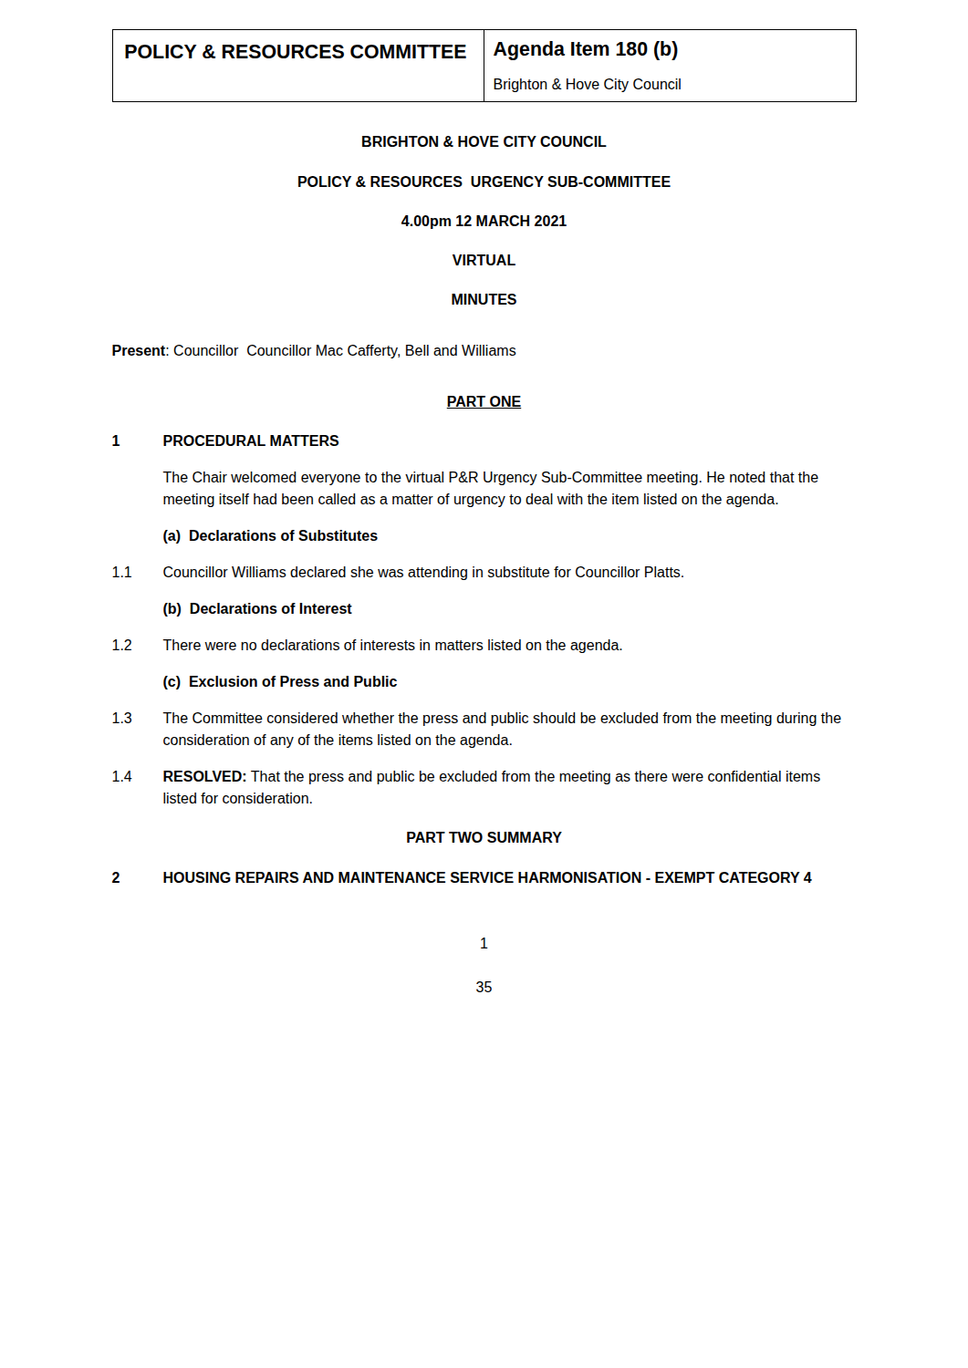| POLICY & RESOURCES COMMITTEE | Agenda Item 180 (b) Brighton & Hove City Council |
BRIGHTON & HOVE CITY COUNCIL
POLICY & RESOURCES URGENCY SUB-COMMITTEE
4.00pm 12 MARCH 2021
VIRTUAL
MINUTES
Present: Councillor Councillor Mac Cafferty, Bell and Williams
PART ONE
1
PROCEDURAL MATTERS
The Chair welcomed everyone to the virtual P&R Urgency Sub-Committee meeting. He noted that the meeting itself had been called as a matter of urgency to deal with the item listed on the agenda.
(a) Declarations of Substitutes
1.1
Councillor Williams declared she was attending in substitute for Councillor Platts.
(b) Declarations of Interest
1.2
There were no declarations of interests in matters listed on the agenda.
(c) Exclusion of Press and Public
1.3
The Committee considered whether the press and public should be excluded from the meeting during the consideration of any of the items listed on the agenda.
1.4
RESOLVED: That the press and public be excluded from the meeting as there were confidential items listed for consideration.
PART TWO SUMMARY
2
HOUSING REPAIRS AND MAINTENANCE SERVICE HARMONISATION - EXEMPT CATEGORY 4
1
35